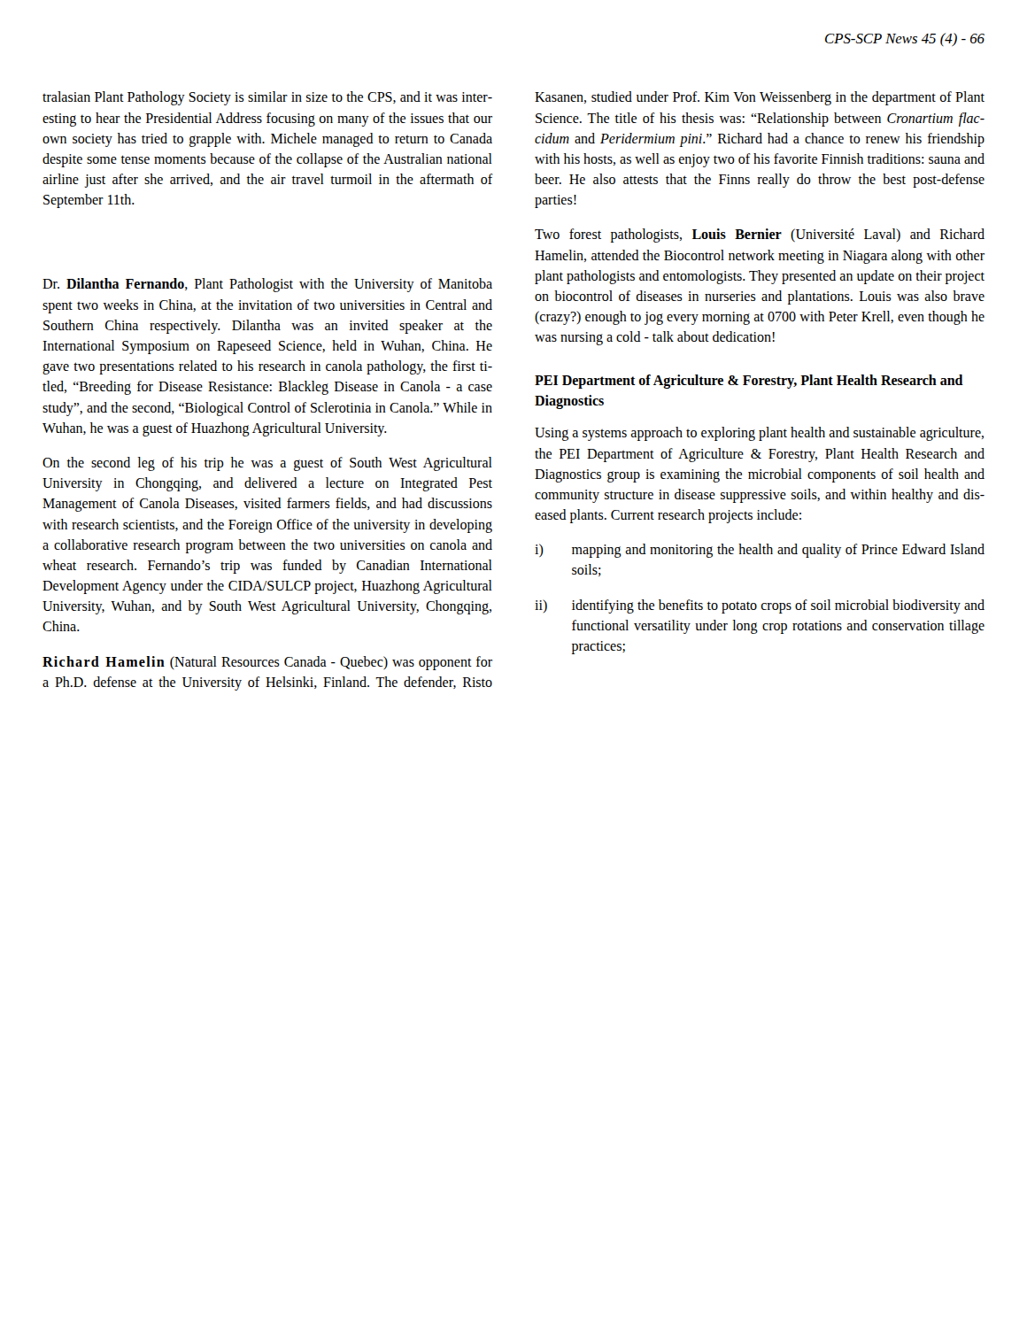CPS-SCP News 45 (4) - 66
tralasian Plant Pathology Society is similar in size to the CPS, and it was interesting to hear the Presidential Address focusing on many of the issues that our own society has tried to grapple with. Michele managed to return to Canada despite some tense moments because of the collapse of the Australian national airline just after she arrived, and the air travel turmoil in the aftermath of September 11th.
Dr. Dilantha Fernando, Plant Pathologist with the University of Manitoba spent two weeks in China, at the invitation of two universities in Central and Southern China respectively. Dilantha was an invited speaker at the International Symposium on Rapeseed Science, held in Wuhan, China. He gave two presentations related to his research in canola pathology, the first titled, “Breeding for Disease Resistance: Blackleg Disease in Canola - a case study”, and the second, “Biological Control of Sclerotinia in Canola.” While in Wuhan, he was a guest of Huazhong Agricultural University.
On the second leg of his trip he was a guest of South West Agricultural University in Chongqing, and delivered a lecture on Integrated Pest Management of Canola Diseases, visited farmers fields, and had discussions with research scientists, and the Foreign Office of the university in developing a collaborative research program between the two universities on canola and wheat research. Fernando’s trip was funded by Canadian International Development Agency under the CIDA/SULCP project, Huazhong Agricultural University, Wuhan, and by South West Agricultural University, Chongqing, China.
Richard Hamelin (Natural Resources Canada - Quebec) was opponent for a Ph.D. defense at the University of Helsinki, Finland. The defender, Risto Kasanen, studied under Prof. Kim Von Weissenberg in the department of Plant Science. The title of his thesis was: “Relationship between Cronartium flaccidum and Peridermium pini.” Richard had a chance to renew his friendship with his hosts, as well as enjoy two of his favorite Finnish traditions: sauna and beer. He also attests that the Finns really do throw the best post-defense parties!
Two forest pathologists, Louis Bernier (Université Laval) and Richard Hamelin, attended the Biocontrol network meeting in Niagara along with other plant pathologists and entomologists. They presented an update on their project on biocontrol of diseases in nurseries and plantations. Louis was also brave (crazy?) enough to jog every morning at 0700 with Peter Krell, even though he was nursing a cold - talk about dedication!
PEI Department of Agriculture & Forestry, Plant Health Research and Diagnostics
Using a systems approach to exploring plant health and sustainable agriculture, the PEI Department of Agriculture & Forestry, Plant Health Research and Diagnostics group is examining the microbial components of soil health and community structure in disease suppressive soils, and within healthy and diseased plants. Current research projects include:
i) mapping and monitoring the health and quality of Prince Edward Island soils;
ii) identifying the benefits to potato crops of soil microbial biodiversity and functional versatility under long crop rotations and conservation tillage practices;